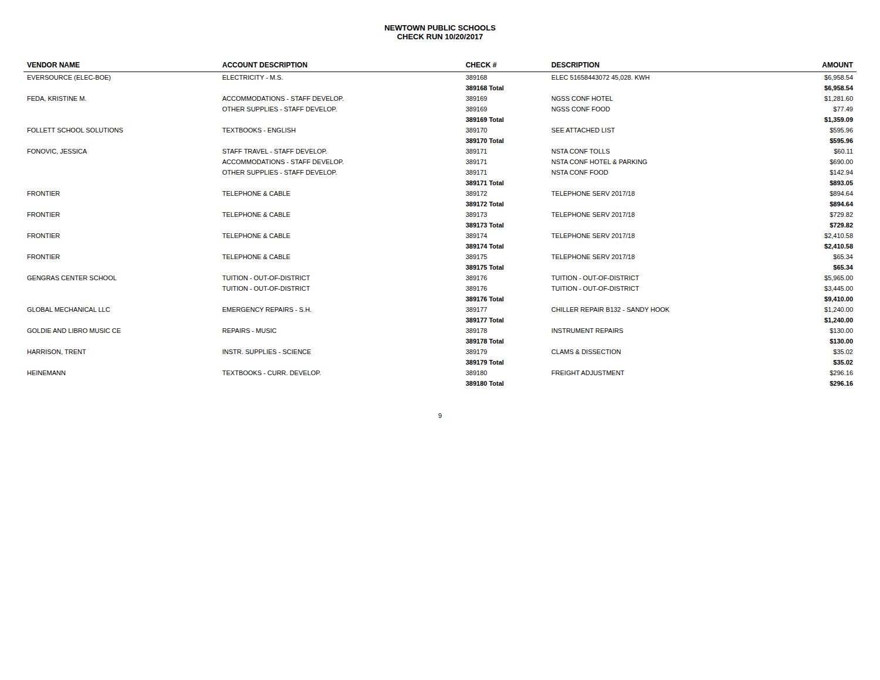NEWTOWN PUBLIC SCHOOLS
CHECK RUN 10/20/2017
| VENDOR NAME | ACCOUNT DESCRIPTION | CHECK # | DESCRIPTION | AMOUNT |
| --- | --- | --- | --- | --- |
| EVERSOURCE (ELEC-BOE) | ELECTRICITY - M.S. | 389168 | ELEC 51658443072 45,028. KWH | $6,958.54 |
| | | 389168 Total | | $6,958.54 |
| FEDA, KRISTINE M. | ACCOMMODATIONS - STAFF DEVELOP. | 389169 | NGSS CONF HOTEL | $1,281.60 |
| | OTHER SUPPLIES - STAFF DEVELOP. | 389169 | NGSS CONF FOOD | $77.49 |
| | | 389169 Total | | $1,359.09 |
| FOLLETT SCHOOL SOLUTIONS | TEXTBOOKS - ENGLISH | 389170 | SEE ATTACHED LIST | $595.96 |
| | | 389170 Total | | $595.96 |
| FONOVIC, JESSICA | STAFF TRAVEL - STAFF DEVELOP. | 389171 | NSTA CONF TOLLS | $60.11 |
| | ACCOMMODATIONS - STAFF DEVELOP. | 389171 | NSTA CONF HOTEL & PARKING | $690.00 |
| | OTHER SUPPLIES - STAFF DEVELOP. | 389171 | NSTA CONF FOOD | $142.94 |
| | | 389171 Total | | $893.05 |
| FRONTIER | TELEPHONE & CABLE | 389172 | TELEPHONE SERV 2017/18 | $894.64 |
| | | 389172 Total | | $894.64 |
| FRONTIER | TELEPHONE & CABLE | 389173 | TELEPHONE SERV 2017/18 | $729.82 |
| | | 389173 Total | | $729.82 |
| FRONTIER | TELEPHONE & CABLE | 389174 | TELEPHONE SERV 2017/18 | $2,410.58 |
| | | 389174 Total | | $2,410.58 |
| FRONTIER | TELEPHONE & CABLE | 389175 | TELEPHONE SERV 2017/18 | $65.34 |
| | | 389175 Total | | $65.34 |
| GENGRAS CENTER SCHOOL | TUITION - OUT-OF-DISTRICT | 389176 | TUITION - OUT-OF-DISTRICT | $5,965.00 |
| | TUITION - OUT-OF-DISTRICT | 389176 | TUITION - OUT-OF-DISTRICT | $3,445.00 |
| | | 389176 Total | | $9,410.00 |
| GLOBAL MECHANICAL LLC | EMERGENCY REPAIRS - S.H. | 389177 | CHILLER REPAIR B132 - SANDY HOOK | $1,240.00 |
| | | 389177 Total | | $1,240.00 |
| GOLDIE AND LIBRO MUSIC CE | REPAIRS - MUSIC | 389178 | INSTRUMENT REPAIRS | $130.00 |
| | | 389178 Total | | $130.00 |
| HARRISON, TRENT | INSTR. SUPPLIES - SCIENCE | 389179 | CLAMS & DISSECTION | $35.02 |
| | | 389179 Total | | $35.02 |
| HEINEMANN | TEXTBOOKS - CURR. DEVELOP. | 389180 | FREIGHT ADJUSTMENT | $296.16 |
| | | 389180 Total | | $296.16 |
9